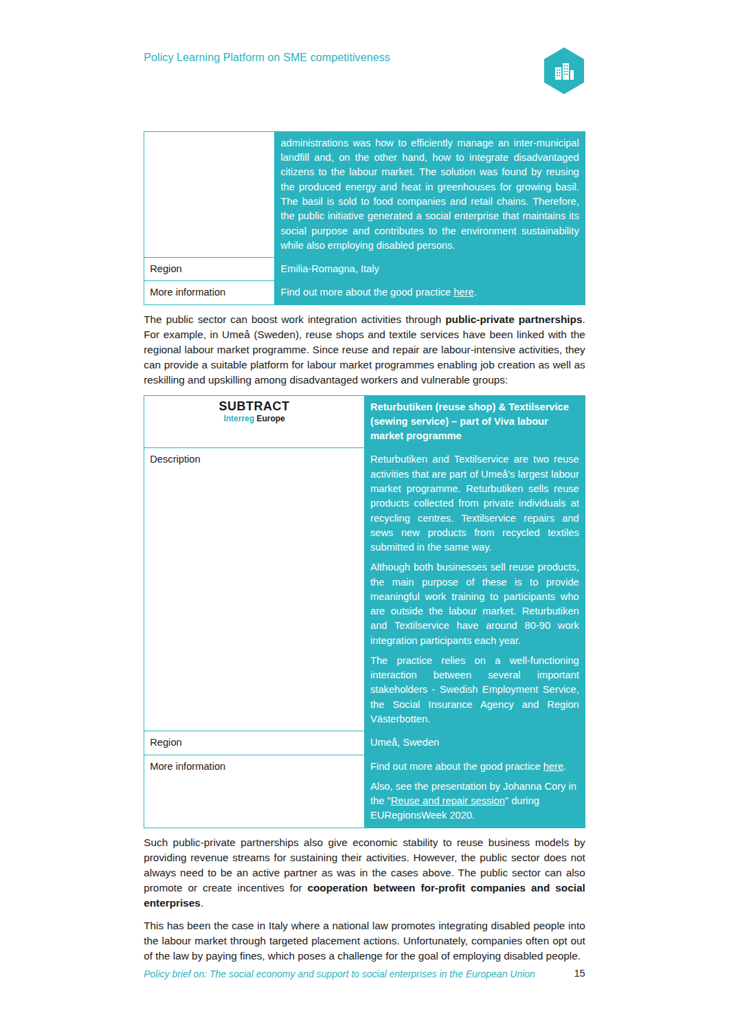Policy Learning Platform on SME competitiveness
| | administrations was how to efficiently manage an inter-municipal landfill and, on the other hand, how to integrate disadvantaged citizens to the labour market. The solution was found by reusing the produced energy and heat in greenhouses for growing basil. The basil is sold to food companies and retail chains. Therefore, the public initiative generated a social enterprise that maintains its social purpose and contributes to the environment sustainability while also employing disabled persons. |
| Region | Emilia-Romagna, Italy |
| More information | Find out more about the good practice here . |
The public sector can boost work integration activities through public-private partnerships. For example, in Umeå (Sweden), reuse shops and textile services have been linked with the regional labour market programme. Since reuse and repair are labour-intensive activities, they can provide a suitable platform for labour market programmes enabling job creation as well as reskilling and upskilling among disadvantaged workers and vulnerable groups:
| SUBTRACT Interreg Europe | Returbutiken (reuse shop) & Textilservice (sewing service) – part of Viva labour market programme |
| Description | Returbutiken and Textilservice are two reuse activities that are part of Umeå's largest labour market programme. Returbutiken sells reuse products collected from private individuals at recycling centres. Textilservice repairs and sews new products from recycled textiles submitted in the same way. Although both businesses sell reuse products, the main purpose of these is to provide meaningful work training to participants who are outside the labour market. Returbutiken and Textilservice have around 80-90 work integration participants each year. The practice relies on a well-functioning interaction between several important stakeholders - Swedish Employment Service, the Social Insurance Agency and Region Västerbotten. |
| Region | Umeå, Sweden |
| More information | Find out more about the good practice here . Also, see the presentation by Johanna Cory in the " Reuse and repair session " during EURegionsWeek 2020. |
Such public-private partnerships also give economic stability to reuse business models by providing revenue streams for sustaining their activities. However, the public sector does not always need to be an active partner as was in the cases above. The public sector can also promote or create incentives for cooperation between for-profit companies and social enterprises.
This has been the case in Italy where a national law promotes integrating disabled people into the labour market through targeted placement actions. Unfortunately, companies often opt out of the law by paying fines, which poses a challenge for the goal of employing disabled people.
Policy brief on: The social economy and support to social enterprises in the European Union
15